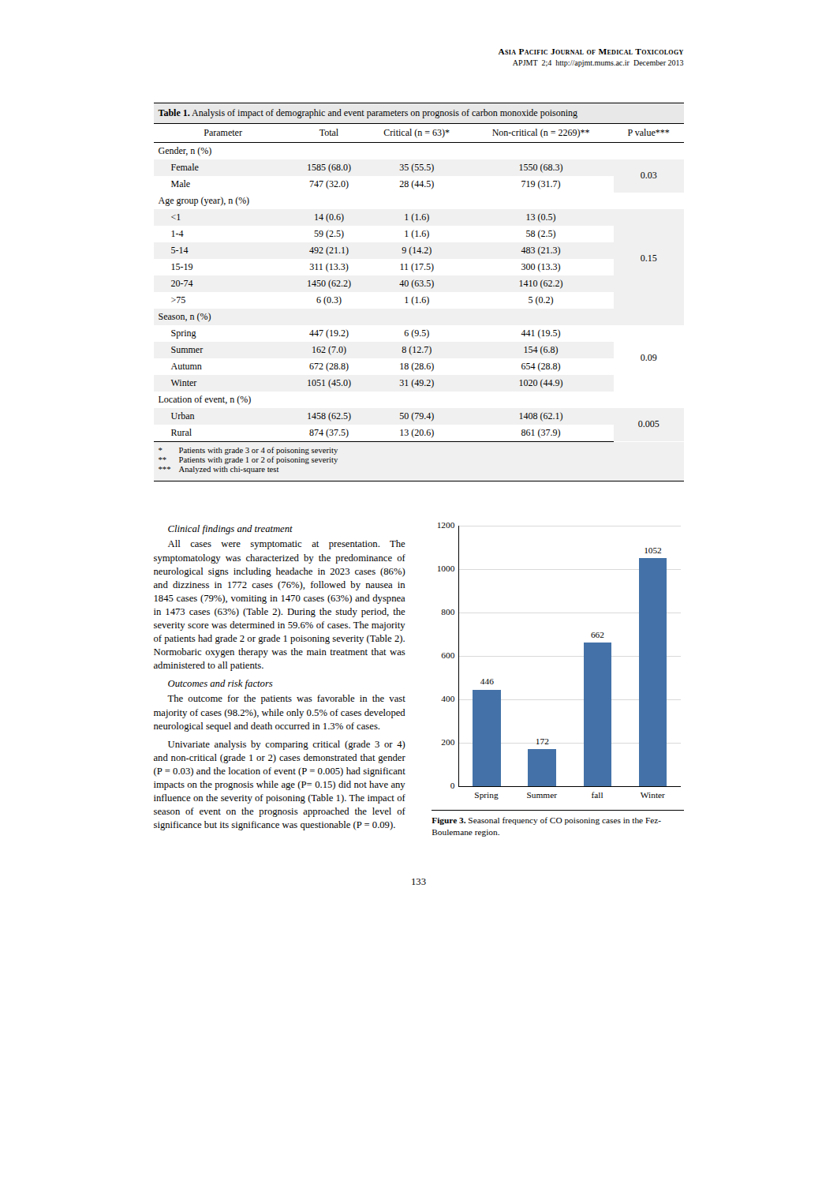Asia Pacific Journal of Medical Toxicology
APJMT 2;4 http://apjmt.mums.ac.ir December 2013
Table 1. Analysis of impact of demographic and event parameters on prognosis of carbon monoxide poisoning
| Parameter | Total | Critical (n = 63)* | Non-critical (n = 2269)** | P value*** |
| --- | --- | --- | --- | --- |
| Gender, n (%) | | | | |
| Female | 1585 (68.0) | 35 (55.5) | 1550 (68.3) | 0.03 |
| Male | 747 (32.0) | 28 (44.5) | 719 (31.7) |
| Age group (year), n (%) | | | | |
| <1 | 14 (0.6) | 1 (1.6) | 13 (0.5) | 0.15 |
| 1-4 | 59 (2.5) | 1 (1.6) | 58 (2.5) |
| 5-14 | 492 (21.1) | 9 (14.2) | 483 (21.3) |
| 15-19 | 311 (13.3) | 11 (17.5) | 300 (13.3) |
| 20-74 | 1450 (62.2) | 40 (63.5) | 1410 (62.2) |
| >75 | 6 (0.3) | 1 (1.6) | 5 (0.2) |
| Season, n (%) | | | | |
| Spring | 447 (19.2) | 6 (9.5) | 441 (19.5) | 0.09 |
| Summer | 162 (7.0) | 8 (12.7) | 154 (6.8) |
| Autumn | 672 (28.8) | 18 (28.6) | 654 (28.8) |
| Winter | 1051 (45.0) | 31 (49.2) | 1020 (44.9) |
| Location of event, n (%) | | | | |
| Urban | 1458 (62.5) | 50 (79.4) | 1408 (62.1) | 0.005 |
| Rural | 874 (37.5) | 13 (20.6) | 861 (37.9) |
*Patients with grade 3 or 4 of poisoning severity
**Patients with grade 1 or 2 of poisoning severity
***Analyzed with chi-square test
Clinical findings and treatment
All cases were symptomatic at presentation. The symptomatology was characterized by the predominance of neurological signs including headache in 2023 cases (86%) and dizziness in 1772 cases (76%), followed by nausea in 1845 cases (79%), vomiting in 1470 cases (63%) and dyspnea in 1473 cases (63%) (Table 2). During the study period, the severity score was determined in 59.6% of cases. The majority of patients had grade 2 or grade 1 poisoning severity (Table 2). Normobaric oxygen therapy was the main treatment that was administered to all patients.
Outcomes and risk factors
The outcome for the patients was favorable in the vast majority of cases (98.2%), while only 0.5% of cases developed neurological sequel and death occurred in 1.3% of cases.
Univariate analysis by comparing critical (grade 3 or 4) and non-critical (grade 1 or 2) cases demonstrated that gender (P = 0.03) and the location of event (P = 0.005) had significant impacts on the prognosis while age (P= 0.15) did not have any influence on the severity of poisoning (Table 1). The impact of season of event on the prognosis approached the level of significance but its significance was questionable (P = 0.09).
1200 1000 800 600 400 200 0
446
172
662
1052
Spring Summer fall Winter
Figure 3. Seasonal frequency of CO poisoning cases in the Fez-Boulemane region.
133